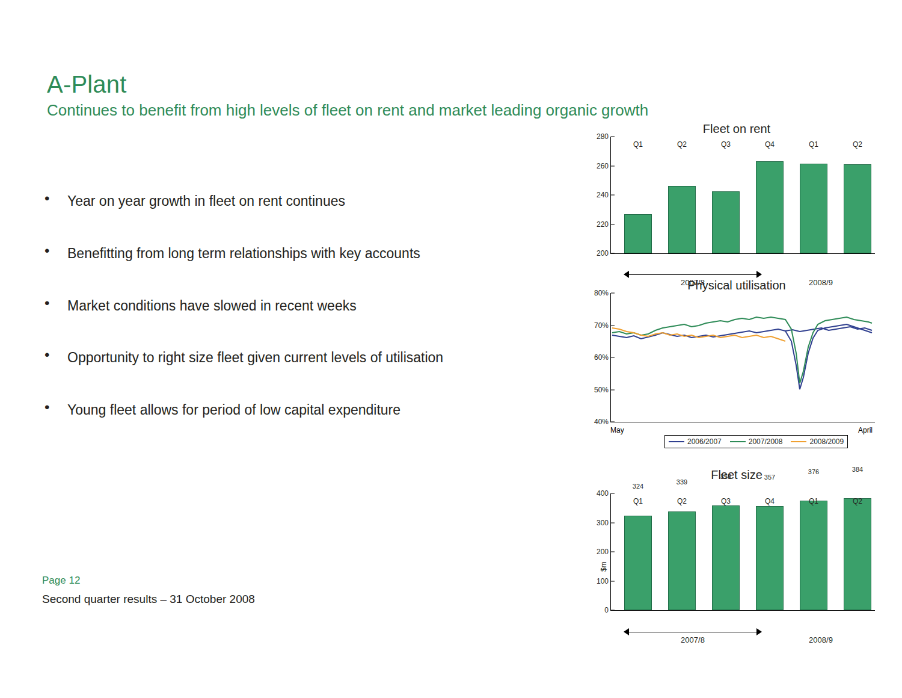A-Plant
Continues to benefit from high levels of fleet on rent and market leading organic growth
Year on year growth in fleet on rent continues
Benefitting from long term relationships with key accounts
Market conditions have slowed in recent weeks
Opportunity to right size fleet given current levels of utilisation
Young fleet allows for period of low capital expenditure
Page 12
Second quarter results – 31 October 2008
Fleet on rent
280
260
240
220
200
Q1
Q2
Q3
Q4
Q1
Q2
2007/8
2008/9
Physical utilisation
80%
70%
60%
50%
40%
May
April
2006/2007 2007/2008 2008/2009
Fleet size
$m
400
300
200
100
0
324
339
358
357
376
384
Q1
Q2
Q3
Q4
Q1
Q2
2007/8
2008/9